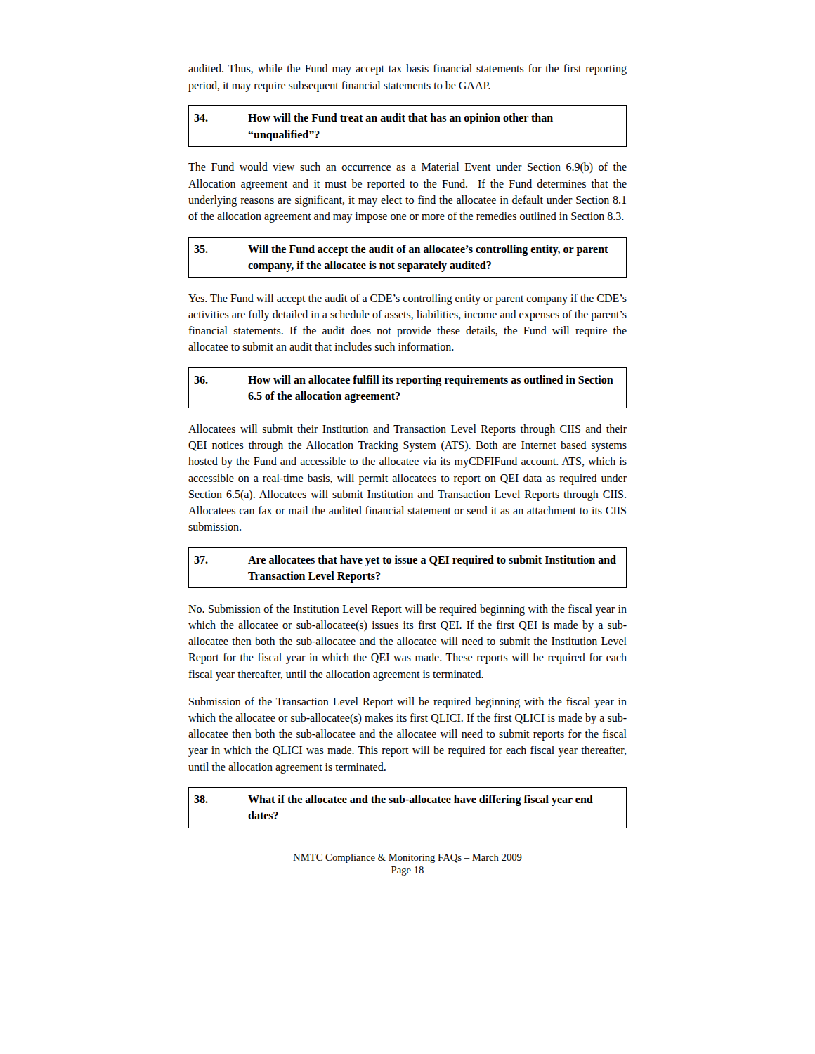audited. Thus, while the Fund may accept tax basis financial statements for the first reporting period, it may require subsequent financial statements to be GAAP.
| 34. | How will the Fund treat an audit that has an opinion other than “unqualified”? |
The Fund would view such an occurrence as a Material Event under Section 6.9(b) of the Allocation agreement and it must be reported to the Fund. If the Fund determines that the underlying reasons are significant, it may elect to find the allocatee in default under Section 8.1 of the allocation agreement and may impose one or more of the remedies outlined in Section 8.3.
| 35. | Will the Fund accept the audit of an allocatee’s controlling entity, or parent company, if the allocatee is not separately audited? |
Yes. The Fund will accept the audit of a CDE’s controlling entity or parent company if the CDE’s activities are fully detailed in a schedule of assets, liabilities, income and expenses of the parent’s financial statements. If the audit does not provide these details, the Fund will require the allocatee to submit an audit that includes such information.
| 36. | How will an allocatee fulfill its reporting requirements as outlined in Section 6.5 of the allocation agreement? |
Allocatees will submit their Institution and Transaction Level Reports through CIIS and their QEI notices through the Allocation Tracking System (ATS). Both are Internet based systems hosted by the Fund and accessible to the allocatee via its myCDFIFund account. ATS, which is accessible on a real-time basis, will permit allocatees to report on QEI data as required under Section 6.5(a). Allocatees will submit Institution and Transaction Level Reports through CIIS. Allocatees can fax or mail the audited financial statement or send it as an attachment to its CIIS submission.
| 37. | Are allocatees that have yet to issue a QEI required to submit Institution and Transaction Level Reports? |
No. Submission of the Institution Level Report will be required beginning with the fiscal year in which the allocatee or sub-allocatee(s) issues its first QEI. If the first QEI is made by a sub-allocatee then both the sub-allocatee and the allocatee will need to submit the Institution Level Report for the fiscal year in which the QEI was made. These reports will be required for each fiscal year thereafter, until the allocation agreement is terminated.
Submission of the Transaction Level Report will be required beginning with the fiscal year in which the allocatee or sub-allocatee(s) makes its first QLICI. If the first QLICI is made by a sub-allocatee then both the sub-allocatee and the allocatee will need to submit reports for the fiscal year in which the QLICI was made. This report will be required for each fiscal year thereafter, until the allocation agreement is terminated.
| 38. | What if the allocatee and the sub-allocatee have differing fiscal year end dates? |
NMTC Compliance & Monitoring FAQs – March 2009
Page 18